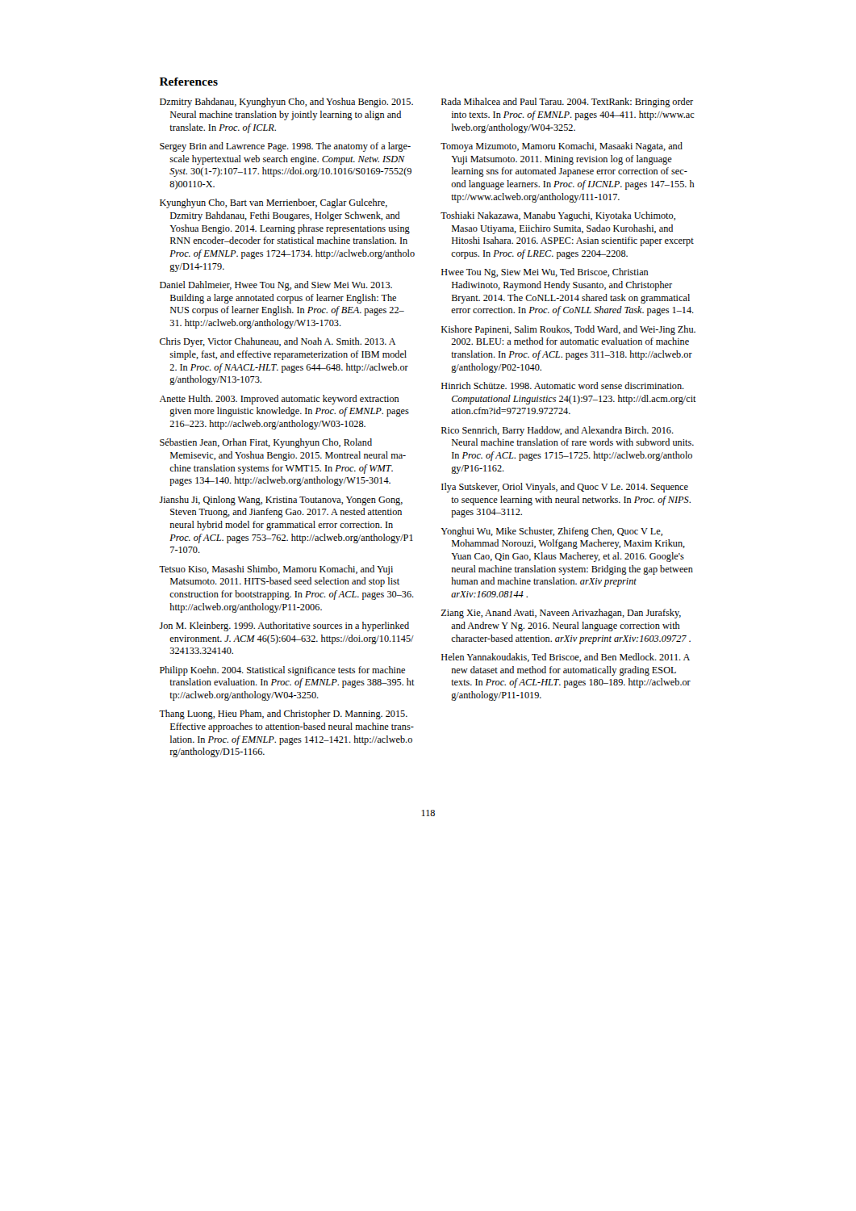References
Dzmitry Bahdanau, Kyunghyun Cho, and Yoshua Bengio. 2015. Neural machine translation by jointly learning to align and translate. In Proc. of ICLR.
Sergey Brin and Lawrence Page. 1998. The anatomy of a large-scale hypertextual web search engine. Comput. Netw. ISDN Syst. 30(1-7):107–117. https://doi.org/10.1016/S0169-7552(98)00110-X.
Kyunghyun Cho, Bart van Merrienboer, Caglar Gulcehre, Dzmitry Bahdanau, Fethi Bougares, Holger Schwenk, and Yoshua Bengio. 2014. Learning phrase representations using RNN encoder–decoder for statistical machine translation. In Proc. of EMNLP. pages 1724–1734. http://aclweb.org/anthology/D14-1179.
Daniel Dahlmeier, Hwee Tou Ng, and Siew Mei Wu. 2013. Building a large annotated corpus of learner English: The NUS corpus of learner English. In Proc. of BEA. pages 22–31. http://aclweb.org/anthology/W13-1703.
Chris Dyer, Victor Chahuneau, and Noah A. Smith. 2013. A simple, fast, and effective reparameterization of IBM model 2. In Proc. of NAACL-HLT. pages 644–648. http://aclweb.org/anthology/N13-1073.
Anette Hulth. 2003. Improved automatic keyword extraction given more linguistic knowledge. In Proc. of EMNLP. pages 216–223. http://aclweb.org/anthology/W03-1028.
Sébastien Jean, Orhan Firat, Kyunghyun Cho, Roland Memisevic, and Yoshua Bengio. 2015. Montreal neural machine translation systems for WMT15. In Proc. of WMT. pages 134–140. http://aclweb.org/anthology/W15-3014.
Jianshu Ji, Qinlong Wang, Kristina Toutanova, Yongen Gong, Steven Truong, and Jianfeng Gao. 2017. A nested attention neural hybrid model for grammatical error correction. In Proc. of ACL. pages 753–762. http://aclweb.org/anthology/P17-1070.
Tetsuo Kiso, Masashi Shimbo, Mamoru Komachi, and Yuji Matsumoto. 2011. HITS-based seed selection and stop list construction for bootstrapping. In Proc. of ACL. pages 30–36. http://aclweb.org/anthology/P11-2006.
Jon M. Kleinberg. 1999. Authoritative sources in a hyperlinked environment. J. ACM 46(5):604–632. https://doi.org/10.1145/324133.324140.
Philipp Koehn. 2004. Statistical significance tests for machine translation evaluation. In Proc. of EMNLP. pages 388–395. http://aclweb.org/anthology/W04-3250.
Thang Luong, Hieu Pham, and Christopher D. Manning. 2015. Effective approaches to attention-based neural machine translation. In Proc. of EMNLP. pages 1412–1421. http://aclweb.org/anthology/D15-1166.
Rada Mihalcea and Paul Tarau. 2004. TextRank: Bringing order into texts. In Proc. of EMNLP. pages 404–411. http://www.aclweb.org/anthology/W04-3252.
Tomoya Mizumoto, Mamoru Komachi, Masaaki Nagata, and Yuji Matsumoto. 2011. Mining revision log of language learning sns for automated Japanese error correction of second language learners. In Proc. of IJCNLP. pages 147–155. http://www.aclweb.org/anthology/I11-1017.
Toshiaki Nakazawa, Manabu Yaguchi, Kiyotaka Uchimoto, Masao Utiyama, Eiichiro Sumita, Sadao Kurohashi, and Hitoshi Isahara. 2016. ASPEC: Asian scientific paper excerpt corpus. In Proc. of LREC. pages 2204–2208.
Hwee Tou Ng, Siew Mei Wu, Ted Briscoe, Christian Hadiwinoto, Raymond Hendy Susanto, and Christopher Bryant. 2014. The CoNLL-2014 shared task on grammatical error correction. In Proc. of CoNLL Shared Task. pages 1–14.
Kishore Papineni, Salim Roukos, Todd Ward, and Wei-Jing Zhu. 2002. BLEU: a method for automatic evaluation of machine translation. In Proc. of ACL. pages 311–318. http://aclweb.org/anthology/P02-1040.
Hinrich Schütze. 1998. Automatic word sense discrimination. Computational Linguistics 24(1):97–123. http://dl.acm.org/citation.cfm?id=972719.972724.
Rico Sennrich, Barry Haddow, and Alexandra Birch. 2016. Neural machine translation of rare words with subword units. In Proc. of ACL. pages 1715–1725. http://aclweb.org/anthology/P16-1162.
Ilya Sutskever, Oriol Vinyals, and Quoc V Le. 2014. Sequence to sequence learning with neural networks. In Proc. of NIPS. pages 3104–3112.
Yonghui Wu, Mike Schuster, Zhifeng Chen, Quoc V Le, Mohammad Norouzi, Wolfgang Macherey, Maxim Krikun, Yuan Cao, Qin Gao, Klaus Macherey, et al. 2016. Google's neural machine translation system: Bridging the gap between human and machine translation. arXiv preprint arXiv:1609.08144 .
Ziang Xie, Anand Avati, Naveen Arivazhagan, Dan Jurafsky, and Andrew Y Ng. 2016. Neural language correction with character-based attention. arXiv preprint arXiv:1603.09727 .
Helen Yannakoudakis, Ted Briscoe, and Ben Medlock. 2011. A new dataset and method for automatically grading ESOL texts. In Proc. of ACL-HLT. pages 180–189. http://aclweb.org/anthology/P11-1019.
118